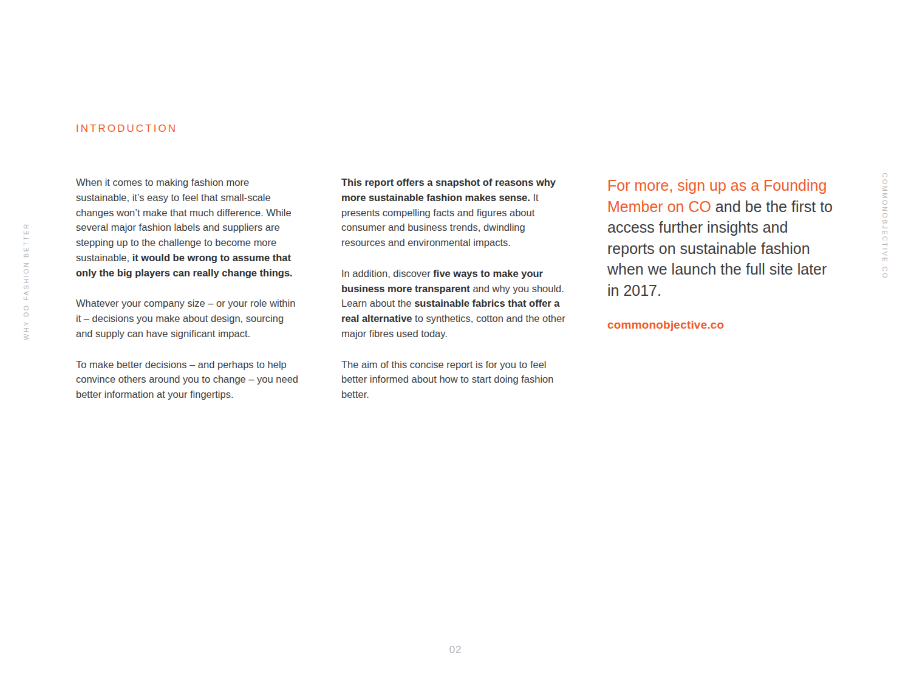Why do fashion better commonobjective.co
Introduction
When it comes to making fashion more sustainable, it’s easy to feel that small-scale changes won’t make that much difference. While several major fashion labels and suppliers are stepping up to the challenge to become more sustainable, it would be wrong to assume that only the big players can really change things.
Whatever your company size – or your role within it – decisions you make about design, sourcing and supply can have significant impact.
To make better decisions – and perhaps to help convince others around you to change – you need better information at your fingertips.
This report offers a snapshot of reasons why more sustainable fashion makes sense. It presents compelling facts and figures about consumer and business trends, dwindling resources and environmental impacts.
In addition, discover five ways to make your business more transparent and why you should. Learn about the sustainable fabrics that offer a real alternative to synthetics, cotton and the other major fibres used today.
The aim of this concise report is for you to feel better informed about how to start doing fashion better.
For more, sign up as a Founding Member on CO and be the first to access further insights and reports on sustainable fashion when we launch the full site later in 2017.
commonobjective.co
02